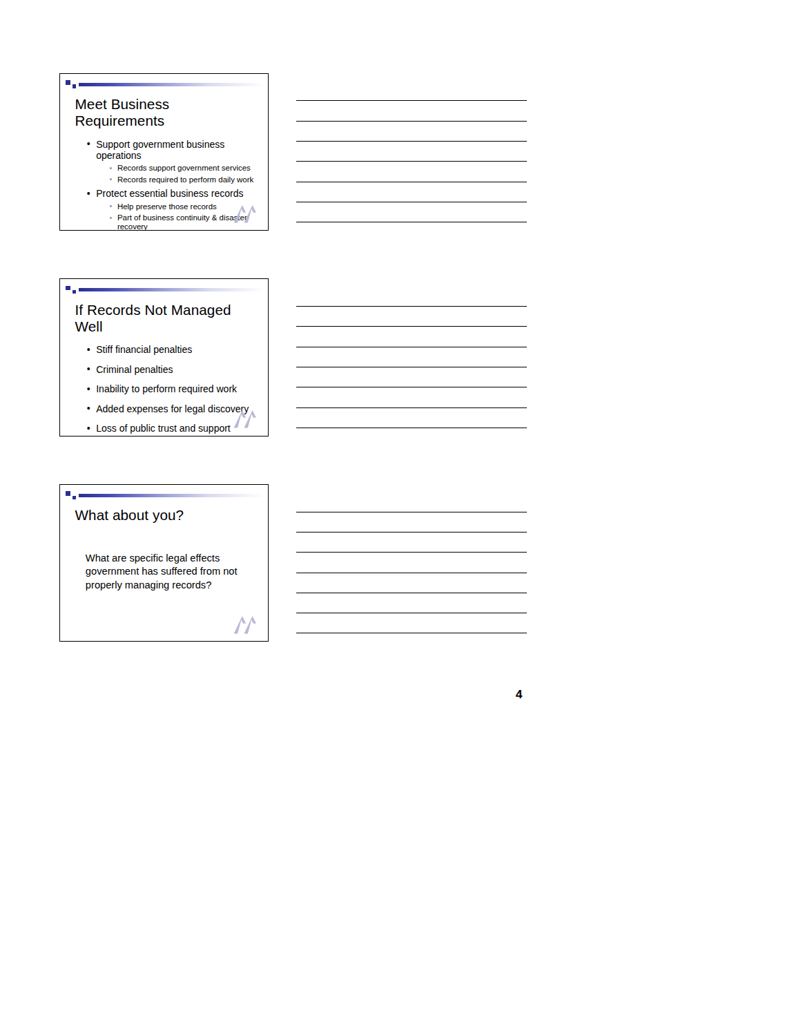Meet Business Requirements
Support government business operations
Records support government services
Records required to perform daily work
Protect essential business records
Help preserve those records
Part of business continuity & disaster recovery
If Records Not Managed Well
Stiff financial penalties
Criminal penalties
Inability to perform required work
Added expenses for legal discovery
Loss of public trust and support
What about you?
What are specific legal effects government has suffered from not properly managing records?
4